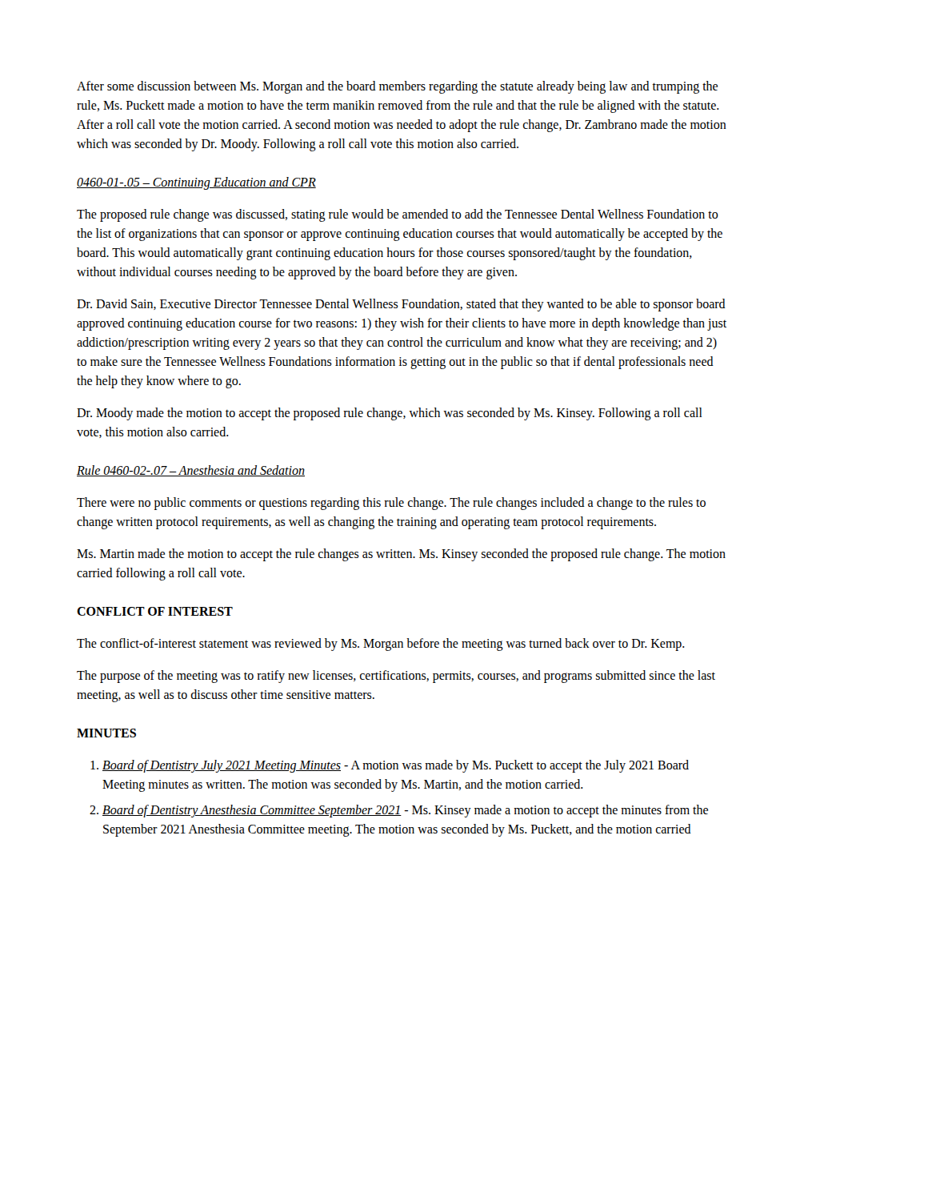After some discussion between Ms. Morgan and the board members regarding the statute already being law and trumping the rule, Ms. Puckett made a motion to have the term manikin removed from the rule and that the rule be aligned with the statute. After a roll call vote the motion carried. A second motion was needed to adopt the rule change, Dr. Zambrano made the motion which was seconded by Dr. Moody. Following a roll call vote this motion also carried.
0460-01-.05 – Continuing Education and CPR
The proposed rule change was discussed, stating rule would be amended to add the Tennessee Dental Wellness Foundation to the list of organizations that can sponsor or approve continuing education courses that would automatically be accepted by the board. This would automatically grant continuing education hours for those courses sponsored/taught by the foundation, without individual courses needing to be approved by the board before they are given.
Dr. David Sain, Executive Director Tennessee Dental Wellness Foundation, stated that they wanted to be able to sponsor board approved continuing education course for two reasons: 1) they wish for their clients to have more in depth knowledge than just addiction/prescription writing every 2 years so that they can control the curriculum and know what they are receiving; and 2) to make sure the Tennessee Wellness Foundations information is getting out in the public so that if dental professionals need the help they know where to go.
Dr. Moody made the motion to accept the proposed rule change, which was seconded by Ms. Kinsey. Following a roll call vote, this motion also carried.
Rule 0460-02-.07 – Anesthesia and Sedation
There were no public comments or questions regarding this rule change. The rule changes included a change to the rules to change written protocol requirements, as well as changing the training and operating team protocol requirements.
Ms. Martin made the motion to accept the rule changes as written. Ms. Kinsey seconded the proposed rule change. The motion carried following a roll call vote.
CONFLICT OF INTEREST
The conflict-of-interest statement was reviewed by Ms. Morgan before the meeting was turned back over to Dr. Kemp.
The purpose of the meeting was to ratify new licenses, certifications, permits, courses, and programs submitted since the last meeting, as well as to discuss other time sensitive matters.
MINUTES
Board of Dentistry July 2021 Meeting Minutes - A motion was made by Ms. Puckett to accept the July 2021 Board Meeting minutes as written. The motion was seconded by Ms. Martin, and the motion carried.
Board of Dentistry Anesthesia Committee September 2021 - Ms. Kinsey made a motion to accept the minutes from the September 2021 Anesthesia Committee meeting. The motion was seconded by Ms. Puckett, and the motion carried